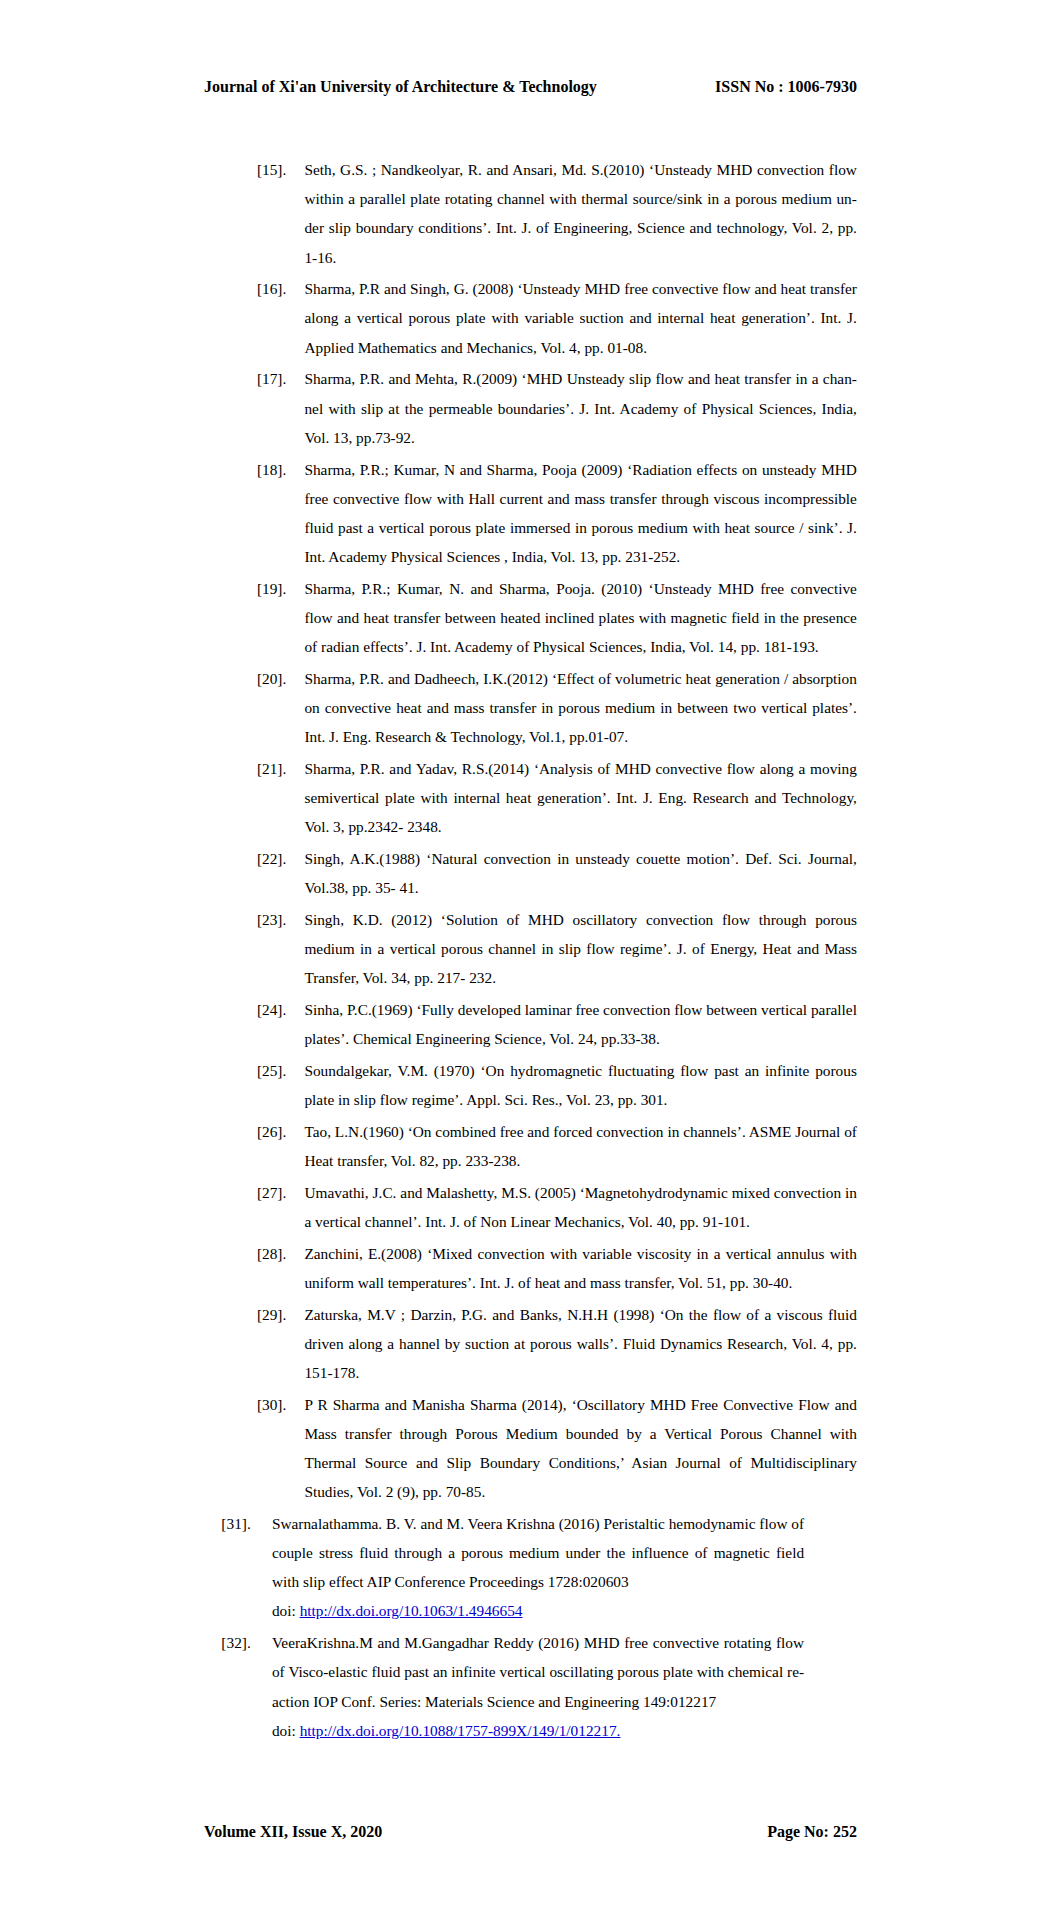Journal of Xi'an University of Architecture & Technology ISSN No : 1006-7930
[15]. Seth, G.S. ; Nandkeolyar, R. and Ansari, Md. S.(2010) ‘Unsteady MHD convection flow within a parallel plate rotating channel with thermal source/sink in a porous medium under slip boundary conditions’. Int. J. of Engineering, Science and technology, Vol. 2, pp. 1-16.
[16]. Sharma, P.R and Singh, G. (2008) ‘Unsteady MHD free convective flow and heat transfer along a vertical porous plate with variable suction and internal heat generation’. Int. J. Applied Mathematics and Mechanics, Vol. 4, pp. 01-08.
[17]. Sharma, P.R. and Mehta, R.(2009) ‘MHD Unsteady slip flow and heat transfer in a channel with slip at the permeable boundaries’. J. Int. Academy of Physical Sciences, India, Vol. 13, pp.73-92.
[18]. Sharma, P.R.; Kumar, N and Sharma, Pooja (2009) ‘Radiation effects on unsteady MHD free convective flow with Hall current and mass transfer through viscous incompressible fluid past a vertical porous plate immersed in porous medium with heat source / sink’. J. Int. Academy Physical Sciences , India, Vol. 13, pp. 231-252.
[19]. Sharma, P.R.; Kumar, N. and Sharma, Pooja. (2010) ‘Unsteady MHD free convective flow and heat transfer between heated inclined plates with magnetic field in the presence of radian effects’. J. Int. Academy of Physical Sciences, India, Vol. 14, pp. 181-193.
[20]. Sharma, P.R. and Dadheech, I.K.(2012) ‘Effect of volumetric heat generation / absorption on convective heat and mass transfer in porous medium in between two vertical plates’. Int. J. Eng. Research & Technology, Vol.1, pp.01-07.
[21]. Sharma, P.R. and Yadav, R.S.(2014) ‘Analysis of MHD convective flow along a moving semivertical plate with internal heat generation’. Int. J. Eng. Research and Technology, Vol. 3, pp.2342- 2348.
[22]. Singh, A.K.(1988) ‘Natural convection in unsteady couette motion’. Def. Sci. Journal, Vol.38, pp. 35- 41.
[23]. Singh, K.D. (2012) ‘Solution of MHD oscillatory convection flow through porous medium in a vertical porous channel in slip flow regime’. J. of Energy, Heat and Mass Transfer, Vol. 34, pp. 217- 232.
[24]. Sinha, P.C.(1969) ‘Fully developed laminar free convection flow between vertical parallel plates’. Chemical Engineering Science, Vol. 24, pp.33-38.
[25]. Soundalgekar, V.M. (1970) ‘On hydromagnetic fluctuating flow past an infinite porous plate in slip flow regime’. Appl. Sci. Res., Vol. 23, pp. 301.
[26]. Tao, L.N.(1960) ‘On combined free and forced convection in channels’. ASME Journal of Heat transfer, Vol. 82, pp. 233-238.
[27]. Umavathi, J.C. and Malashetty, M.S. (2005) ‘Magnetohydrodynamic mixed convection in a vertical channel’. Int. J. of Non Linear Mechanics, Vol. 40, pp. 91-101.
[28]. Zanchini, E.(2008) ‘Mixed convection with variable viscosity in a vertical annulus with uniform wall temperatures’. Int. J. of heat and mass transfer, Vol. 51, pp. 30-40.
[29]. Zaturska, M.V ; Darzin, P.G. and Banks, N.H.H (1998) ‘On the flow of a viscous fluid driven along a hannel by suction at porous walls’. Fluid Dynamics Research, Vol. 4, pp. 151-178.
[30]. P R Sharma and Manisha Sharma (2014), ‘Oscillatory MHD Free Convective Flow and Mass transfer through Porous Medium bounded by a Vertical Porous Channel with Thermal Source and Slip Boundary Conditions,’ Asian Journal of Multidisciplinary Studies, Vol. 2 (9), pp. 70-85.
[31]. Swarnalathamma. B. V. and M. Veera Krishna (2016) Peristaltic hemodynamic flow of couple stress fluid through a porous medium under the influence of magnetic field with slip effect AIP Conference Proceedings 1728:020603 doi: http://dx.doi.org/10.1063/1.4946654
[32]. VeeraKrishna.M and M.Gangadhar Reddy (2016) MHD free convective rotating flow of Visco-elastic fluid past an infinite vertical oscillating porous plate with chemical reaction IOP Conf. Series: Materials Science and Engineering 149:012217 doi: http://dx.doi.org/10.1088/1757-899X/149/1/012217.
Volume XII, Issue X, 2020 Page No: 252